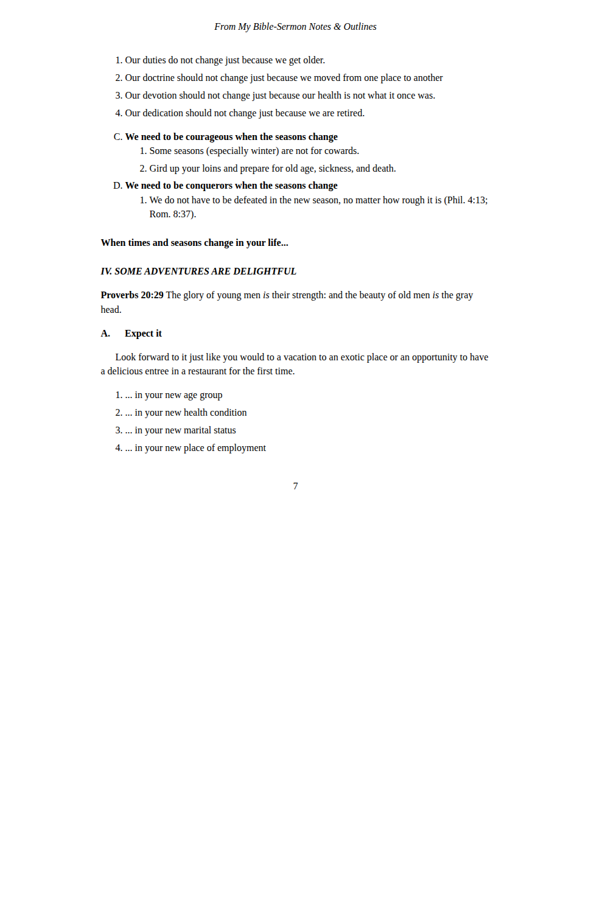From My Bible-Sermon Notes & Outlines
Our duties do not change just because we get older.
Our doctrine should not change just because we moved from one place to another
Our devotion should not change just because our health is not what it once was.
Our dedication should not change just because we are retired.
We need to be courageous when the seasons change
Some seasons (especially winter) are not for cowards.
Gird up your loins and prepare for old age, sickness, and death.
We need to be conquerors when the seasons change
We do not have to be defeated in the new season, no matter how rough it is (Phil. 4:13; Rom. 8:37).
When times and seasons change in your life...
IV. SOME ADVENTURES ARE DELIGHTFUL
Proverbs 20:29 The glory of young men is their strength: and the beauty of old men is the gray head.
A. Expect it
Look forward to it just like you would to a vacation to an exotic place or an opportunity to have a delicious entree in a restaurant for the first time.
... in your new age group
... in your new health condition
... in your new marital status
... in your new place of employment
7